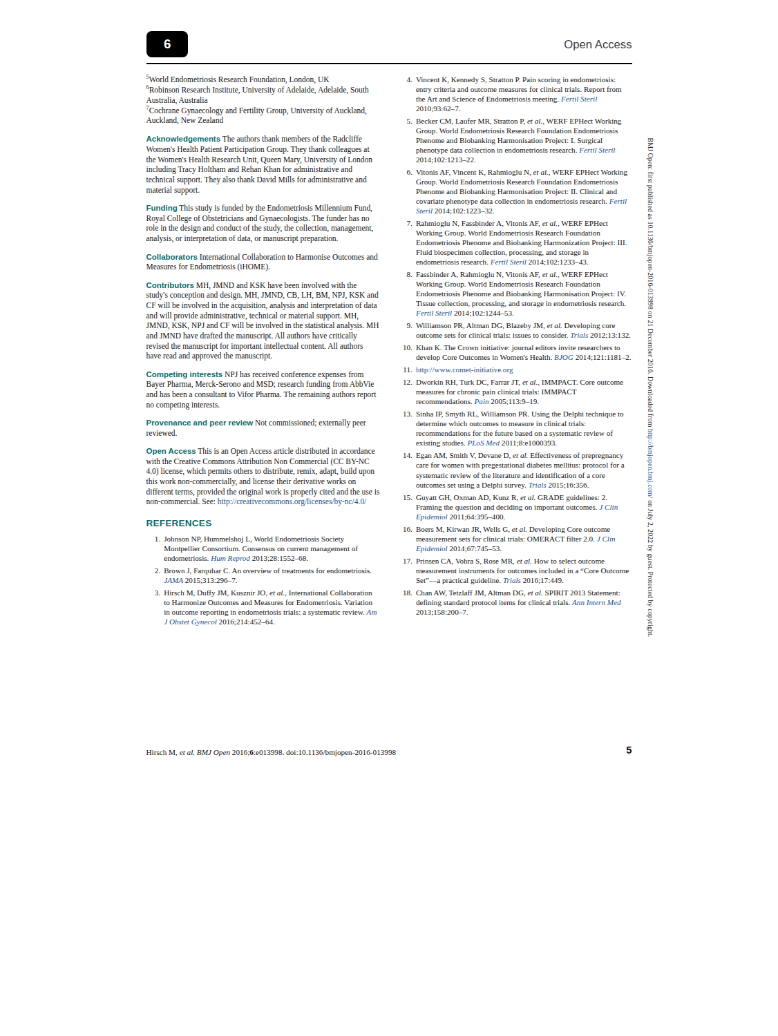BMJ Open: first published as 10.1136/bmjopen-2016-013998 on 21 December 2016. Downloaded from http://bmjopen.bmj.com/ on July 2, 2022 by guest. Protected by copyright.
6
Open Access
5World Endometriosis Research Foundation, London, UK
6Robinson Research Institute, University of Adelaide, Adelaide, South Australia, Australia
7Cochrane Gynaecology and Fertility Group, University of Auckland, Auckland, New Zealand
Acknowledgements The authors thank members of the Radcliffe Women's Health Patient Participation Group. They thank colleagues at the Women's Health Research Unit, Queen Mary, University of London including Tracy Holtham and Rehan Khan for administrative and technical support. They also thank David Mills for administrative and material support.
Funding This study is funded by the Endometriosis Millennium Fund, Royal College of Obstetricians and Gynaecologists. The funder has no role in the design and conduct of the study, the collection, management, analysis, or interpretation of data, or manuscript preparation.
Collaborators International Collaboration to Harmonise Outcomes and Measures for Endometriosis (iHOME).
Contributors MH, JMND and KSK have been involved with the study's conception and design. MH, JMND, CB, LH, BM, NPJ, KSK and CF will be involved in the acquisition, analysis and interpretation of data and will provide administrative, technical or material support. MH, JMND, KSK, NPJ and CF will be involved in the statistical analysis. MH and JMND have drafted the manuscript. All authors have critically revised the manuscript for important intellectual content. All authors have read and approved the manuscript.
Competing interests NPJ has received conference expenses from Bayer Pharma, Merck-Serono and MSD; research funding from AbbVie and has been a consultant to Vifor Pharma. The remaining authors report no competing interests.
Provenance and peer review Not commissioned; externally peer reviewed.
Open Access This is an Open Access article distributed in accordance with the Creative Commons Attribution Non Commercial (CC BY-NC 4.0) license, which permits others to distribute, remix, adapt, build upon this work non-commercially, and license their derivative works on different terms, provided the original work is properly cited and the use is non-commercial. See: http://creativecommons.org/licenses/by-nc/4.0/
REFERENCES
Johnson NP, Hummelshoj L, World Endometriosis Society Montpellier Consortium. Consensus on current management of endometriosis. Hum Reprod 2013;28:1552–68.
Brown J, Farquhar C. An overview of treatments for endometriosis. JAMA 2015;313:296–7.
Hirsch M, Duffy JM, Kusznir JO, et al., International Collaboration to Harmonize Outcomes and Measures for Endometriosis. Variation in outcome reporting in endometriosis trials: a systematic review. Am J Obstet Gynecol 2016;214:452–64.
Vincent K, Kennedy S, Stratton P. Pain scoring in endometriosis: entry criteria and outcome measures for clinical trials. Report from the Art and Science of Endometriosis meeting. Fertil Steril 2010;93:62–7.
Becker CM, Laufer MR, Stratton P, et al., WERF EPHect Working Group. World Endometriosis Research Foundation Endometriosis Phenome and Biobanking Harmonisation Project: I. Surgical phenotype data collection in endometriosis research. Fertil Steril 2014;102:1213–22.
Vitonis AF, Vincent K, Rahmioglu N, et al., WERF EPHect Working Group. World Endometriosis Research Foundation Endometriosis Phenome and Biobanking Harmonisation Project: II. Clinical and covariate phenotype data collection in endometriosis research. Fertil Steril 2014;102:1223–32.
Rahmioglu N, Fassbinder A, Vitonis AF, et al., WERF EPHect Working Group. World Endometriosis Research Foundation Endometriosis Phenome and Biobanking Harmonization Project: III. Fluid biospecimen collection, processing, and storage in endometriosis research. Fertil Steril 2014;102:1233–43.
Fassbinder A, Rahmioglu N, Vitonis AF, et al., WERF EPHect Working Group. World Endometriosis Research Foundation Endometriosis Phenome and Biobanking Harmonisation Project: IV. Tissue collection, processing, and storage in endometriosis research. Fertil Steril 2014;102:1244–53.
Williamson PR, Altman DG, Blazeby JM, et al. Developing core outcome sets for clinical trials: issues to consider. Trials 2012;13:132.
Khan K. The Crown initiative: journal editors invite researchers to develop Core Outcomes in Women's Health. BJOG 2014;121:1181–2.
http://www.comet-initiative.org
Dworkin RH, Turk DC, Farrar JT, et al., IMMPACT. Core outcome measures for chronic pain clinical trials: IMMPACT recommendations. Pain 2005;113:9–19.
Sinha IP, Smyth RL, Williamson PR. Using the Delphi technique to determine which outcomes to measure in clinical trials: recommendations for the future based on a systematic review of existing studies. PLoS Med 2011;8:e1000393.
Egan AM, Smith V, Devane D, et al. Effectiveness of prepregnancy care for women with pregestational diabetes mellitus: protocol for a systematic review of the literature and identification of a core outcomes set using a Delphi survey. Trials 2015;16:356.
Guyatt GH, Oxman AD, Kunz R, et al. GRADE guidelines: 2. Framing the question and deciding on important outcomes. J Clin Epidemiol 2011;64:395–400.
Boers M, Kirwan JR, Wells G, et al. Developing Core outcome measurement sets for clinical trials: OMERACT filter 2.0. J Clin Epidemiol 2014;67:745–53.
Prinsen CA, Vohra S, Rose MR, et al. How to select outcome measurement instruments for outcomes included in a “Core Outcome Set”—a practical guideline. Trials 2016;17:449.
Chan AW, Tetzlaff JM, Altman DG, et al. SPIRIT 2013 Statement: defining standard protocol items for clinical trials. Ann Intern Med 2013;158:200–7.
Hirsch M, et al. BMJ Open 2016;6:e013998. doi:10.1136/bmjopen-2016-013998
5